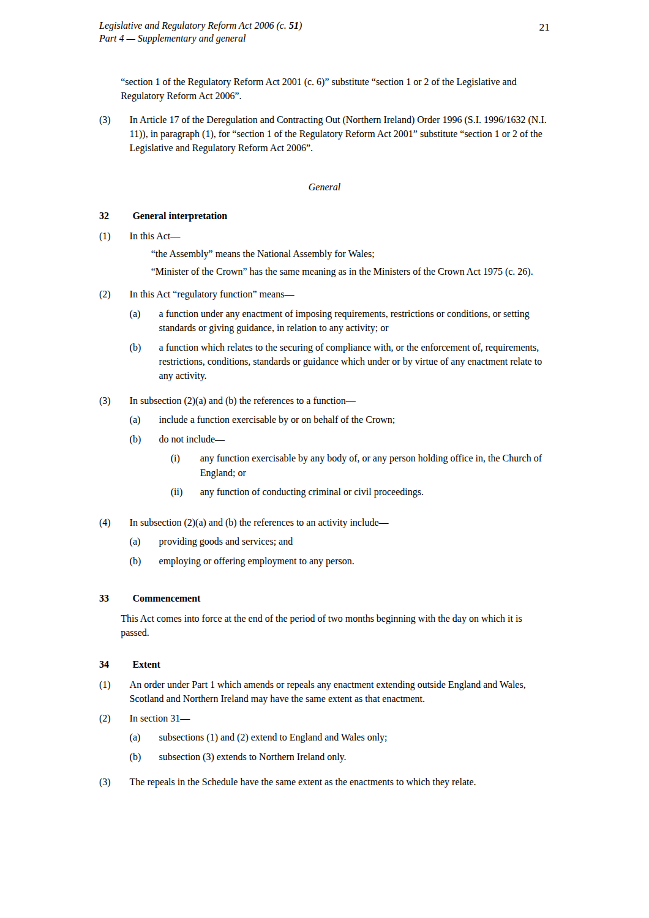Legislative and Regulatory Reform Act 2006 (c. 51)
Part 4 — Supplementary and general
21
“section 1 of the Regulatory Reform Act 2001 (c. 6)” substitute “section 1 or 2 of the Legislative and Regulatory Reform Act 2006”.
(3) In Article 17 of the Deregulation and Contracting Out (Northern Ireland) Order 1996 (S.I. 1996/1632 (N.I. 11)), in paragraph (1), for “section 1 of the Regulatory Reform Act 2001” substitute “section 1 or 2 of the Legislative and Regulatory Reform Act 2006”.
General
32 General interpretation
(1)
In this Act—
“the Assembly” means the National Assembly for Wales;
“Minister of the Crown” has the same meaning as in the Ministers of the Crown Act 1975 (c. 26).
(2)
In this Act “regulatory function” means—
(a) a function under any enactment of imposing requirements, restrictions or conditions, or setting standards or giving guidance, in relation to any activity; or
(b) a function which relates to the securing of compliance with, or the enforcement of, requirements, restrictions, conditions, standards or guidance which under or by virtue of any enactment relate to any activity.
(3)
In subsection (2)(a) and (b) the references to a function—
(a) include a function exercisable by or on behalf of the Crown;
(b) do not include—
(i) any function exercisable by any body of, or any person holding office in, the Church of England; or
(ii) any function of conducting criminal or civil proceedings.
(4)
In subsection (2)(a) and (b) the references to an activity include—
(a) providing goods and services; and
(b) employing or offering employment to any person.
33 Commencement
This Act comes into force at the end of the period of two months beginning with the day on which it is passed.
34 Extent
(1) An order under Part 1 which amends or repeals any enactment extending outside England and Wales, Scotland and Northern Ireland may have the same extent as that enactment.
(2)
In section 31—
(a) subsections (1) and (2) extend to England and Wales only;
(b) subsection (3) extends to Northern Ireland only.
(3) The repeals in the Schedule have the same extent as the enactments to which they relate.